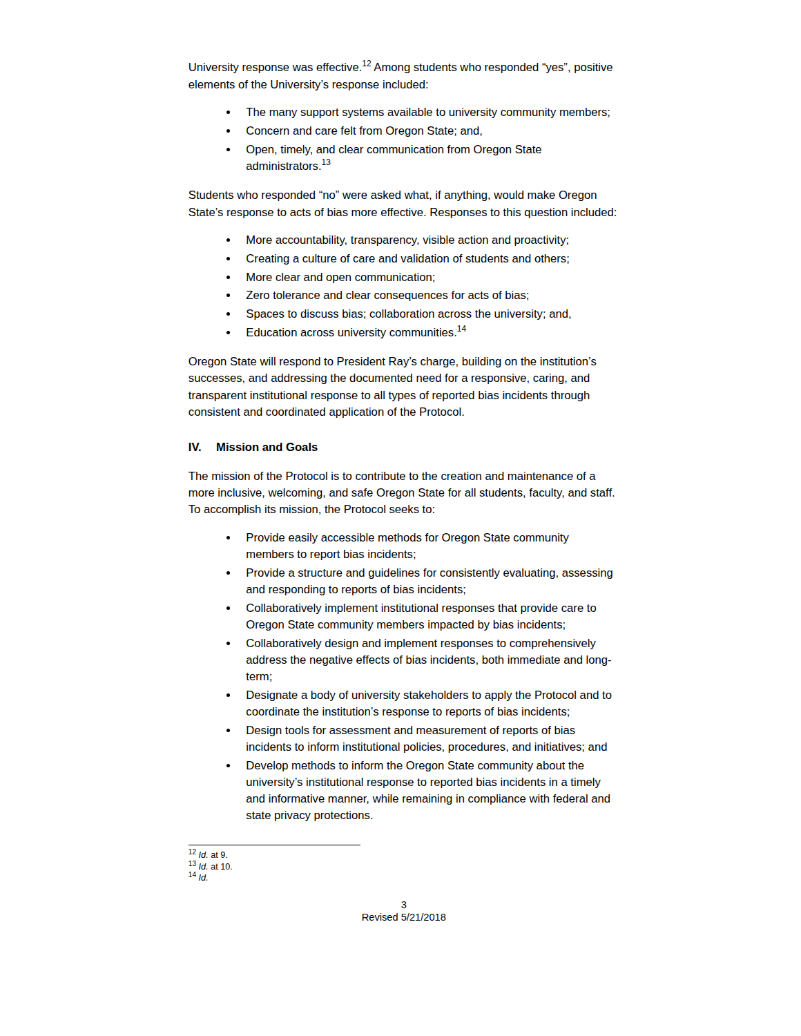University response was effective.12 Among students who responded “yes”, positive elements of the University’s response included:
The many support systems available to university community members;
Concern and care felt from Oregon State; and,
Open, timely, and clear communication from Oregon State administrators.13
Students who responded “no” were asked what, if anything, would make Oregon State’s response to acts of bias more effective. Responses to this question included:
More accountability, transparency, visible action and proactivity;
Creating a culture of care and validation of students and others;
More clear and open communication;
Zero tolerance and clear consequences for acts of bias;
Spaces to discuss bias; collaboration across the university; and,
Education across university communities.14
Oregon State will respond to President Ray’s charge, building on the institution’s successes, and addressing the documented need for a responsive, caring, and transparent institutional response to all types of reported bias incidents through consistent and coordinated application of the Protocol.
IV. Mission and Goals
The mission of the Protocol is to contribute to the creation and maintenance of a more inclusive, welcoming, and safe Oregon State for all students, faculty, and staff. To accomplish its mission, the Protocol seeks to:
Provide easily accessible methods for Oregon State community members to report bias incidents;
Provide a structure and guidelines for consistently evaluating, assessing and responding to reports of bias incidents;
Collaboratively implement institutional responses that provide care to Oregon State community members impacted by bias incidents;
Collaboratively design and implement responses to comprehensively address the negative effects of bias incidents, both immediate and long-term;
Designate a body of university stakeholders to apply the Protocol and to coordinate the institution’s response to reports of bias incidents;
Design tools for assessment and measurement of reports of bias incidents to inform institutional policies, procedures, and initiatives; and
Develop methods to inform the Oregon State community about the university’s institutional response to reported bias incidents in a timely and informative manner, while remaining in compliance with federal and state privacy protections.
12 Id. at 9.
13 Id. at 10.
14 Id.
3
Revised 5/21/2018